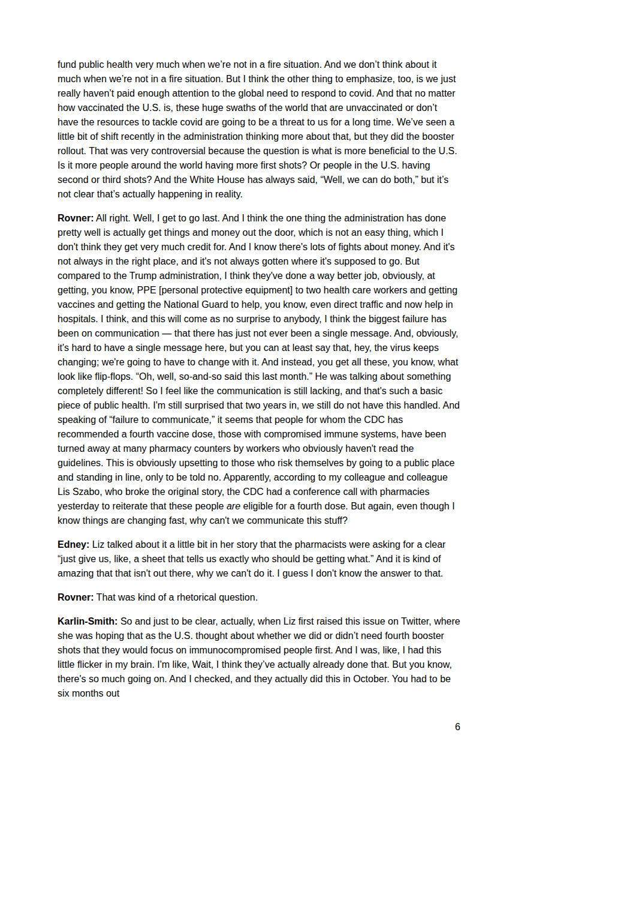fund public health very much when we’re not in a fire situation. And we don’t think about it much when we’re not in a fire situation. But I think the other thing to emphasize, too, is we just really haven’t paid enough attention to the global need to respond to covid. And that no matter how vaccinated the U.S. is, these huge swaths of the world that are unvaccinated or don’t have the resources to tackle covid are going to be a threat to us for a long time. We’ve seen a little bit of shift recently in the administration thinking more about that, but they did the booster rollout. That was very controversial because the question is what is more beneficial to the U.S. Is it more people around the world having more first shots? Or people in the U.S. having second or third shots? And the White House has always said, “Well, we can do both,” but it’s not clear that’s actually happening in reality.
Rovner: All right. Well, I get to go last. And I think the one thing the administration has done pretty well is actually get things and money out the door, which is not an easy thing, which I don't think they get very much credit for. And I know there's lots of fights about money. And it's not always in the right place, and it's not always gotten where it's supposed to go. But compared to the Trump administration, I think they've done a way better job, obviously, at getting, you know, PPE [personal protective equipment] to two health care workers and getting vaccines and getting the National Guard to help, you know, even direct traffic and now help in hospitals. I think, and this will come as no surprise to anybody, I think the biggest failure has been on communication — that there has just not ever been a single message. And, obviously, it's hard to have a single message here, but you can at least say that, hey, the virus keeps changing; we're going to have to change with it. And instead, you get all these, you know, what look like flip-flops. “Oh, well, so-and-so said this last month.” He was talking about something completely different! So I feel like the communication is still lacking, and that's such a basic piece of public health. I'm still surprised that two years in, we still do not have this handled. And speaking of “failure to communicate,” it seems that people for whom the CDC has recommended a fourth vaccine dose, those with compromised immune systems, have been turned away at many pharmacy counters by workers who obviously haven't read the guidelines. This is obviously upsetting to those who risk themselves by going to a public place and standing in line, only to be told no. Apparently, according to my colleague and colleague Lis Szabo, who broke the original story, the CDC had a conference call with pharmacies yesterday to reiterate that these people are eligible for a fourth dose. But again, even though I know things are changing fast, why can't we communicate this stuff?
Edney: Liz talked about it a little bit in her story that the pharmacists were asking for a clear “just give us, like, a sheet that tells us exactly who should be getting what.” And it is kind of amazing that that isn't out there, why we can't do it. I guess I don't know the answer to that.
Rovner: That was kind of a rhetorical question.
Karlin-Smith: So and just to be clear, actually, when Liz first raised this issue on Twitter, where she was hoping that as the U.S. thought about whether we did or didn’t need fourth booster shots that they would focus on immunocompromised people first. And I was, like, I had this little flicker in my brain. I'm like, Wait, I think they’ve actually already done that. But you know, there's so much going on. And I checked, and they actually did this in October. You had to be six months out
6